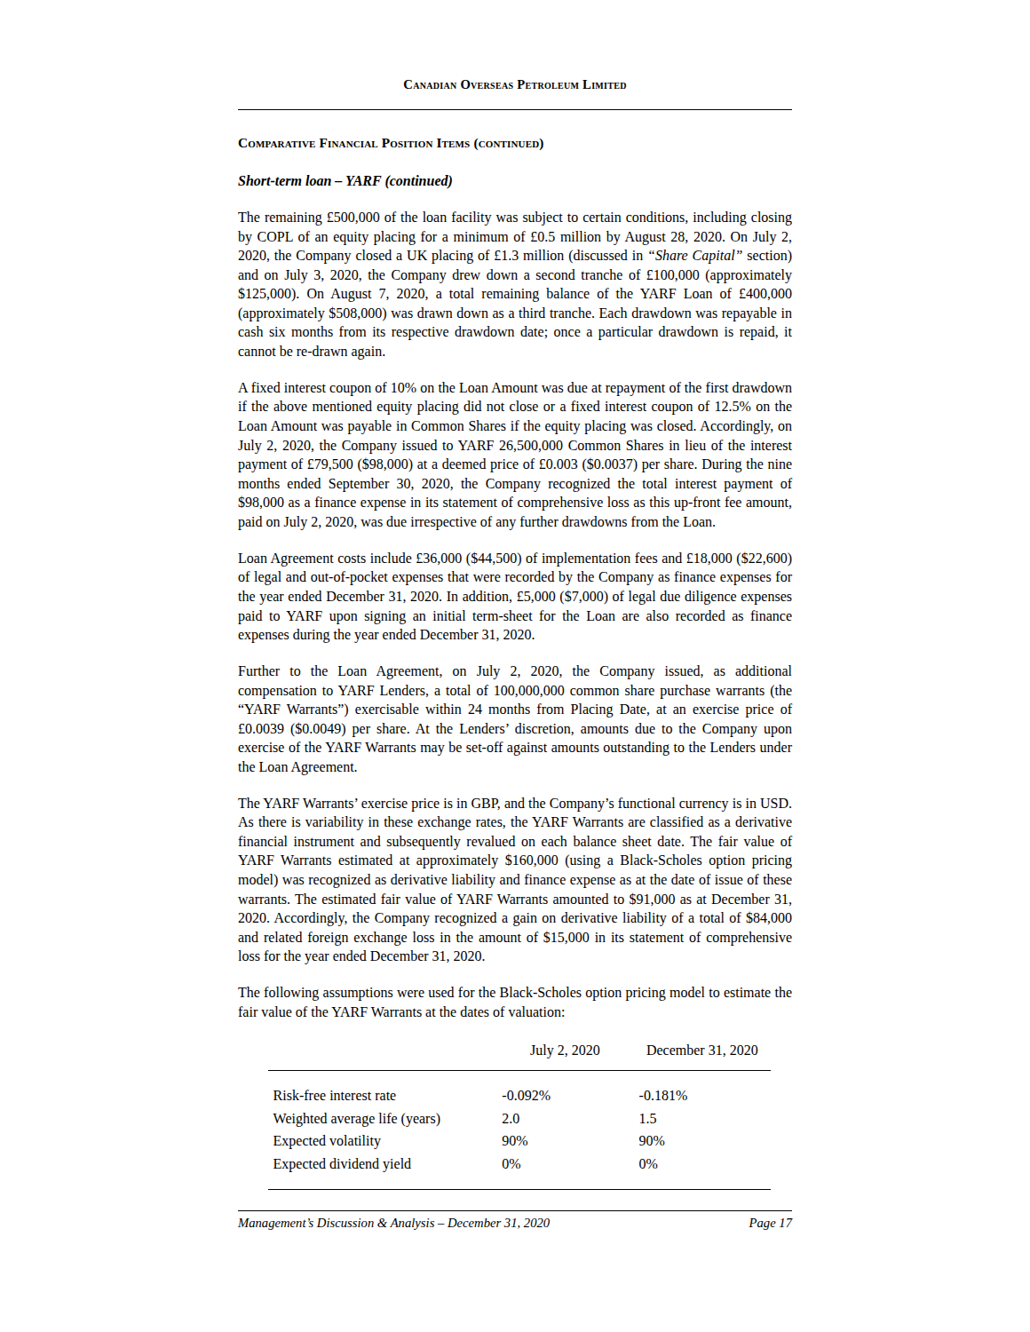Canadian Overseas Petroleum Limited
Comparative Financial Position Items (continued)
Short-term loan – YARF (continued)
The remaining £500,000 of the loan facility was subject to certain conditions, including closing by COPL of an equity placing for a minimum of £0.5 million by August 28, 2020. On July 2, 2020, the Company closed a UK placing of £1.3 million (discussed in “Share Capital” section) and on July 3, 2020, the Company drew down a second tranche of £100,000 (approximately $125,000). On August 7, 2020, a total remaining balance of the YARF Loan of £400,000 (approximately $508,000) was drawn down as a third tranche. Each drawdown was repayable in cash six months from its respective drawdown date; once a particular drawdown is repaid, it cannot be re-drawn again.
A fixed interest coupon of 10% on the Loan Amount was due at repayment of the first drawdown if the above mentioned equity placing did not close or a fixed interest coupon of 12.5% on the Loan Amount was payable in Common Shares if the equity placing was closed. Accordingly, on July 2, 2020, the Company issued to YARF 26,500,000 Common Shares in lieu of the interest payment of £79,500 ($98,000) at a deemed price of £0.003 ($0.0037) per share. During the nine months ended September 30, 2020, the Company recognized the total interest payment of $98,000 as a finance expense in its statement of comprehensive loss as this up-front fee amount, paid on July 2, 2020, was due irrespective of any further drawdowns from the Loan.
Loan Agreement costs include £36,000 ($44,500) of implementation fees and £18,000 ($22,600) of legal and out-of-pocket expenses that were recorded by the Company as finance expenses for the year ended December 31, 2020. In addition, £5,000 ($7,000) of legal due diligence expenses paid to YARF upon signing an initial term-sheet for the Loan are also recorded as finance expenses during the year ended December 31, 2020.
Further to the Loan Agreement, on July 2, 2020, the Company issued, as additional compensation to YARF Lenders, a total of 100,000,000 common share purchase warrants (the “YARF Warrants”) exercisable within 24 months from Placing Date, at an exercise price of £0.0039 ($0.0049) per share. At the Lenders’ discretion, amounts due to the Company upon exercise of the YARF Warrants may be set-off against amounts outstanding to the Lenders under the Loan Agreement.
The YARF Warrants’ exercise price is in GBP, and the Company’s functional currency is in USD. As there is variability in these exchange rates, the YARF Warrants are classified as a derivative financial instrument and subsequently revalued on each balance sheet date. The fair value of YARF Warrants estimated at approximately $160,000 (using a Black-Scholes option pricing model) was recognized as derivative liability and finance expense as at the date of issue of these warrants. The estimated fair value of YARF Warrants amounted to $91,000 as at December 31, 2020. Accordingly, the Company recognized a gain on derivative liability of a total of $84,000 and related foreign exchange loss in the amount of $15,000 in its statement of comprehensive loss for the year ended December 31, 2020.
The following assumptions were used for the Black-Scholes option pricing model to estimate the fair value of the YARF Warrants at the dates of valuation:
| | July 2, 2020 | December 31, 2020 |
| --- | --- | --- |
| Risk-free interest rate | -0.092% | -0.181% |
| Weighted average life (years) | 2.0 | 1.5 |
| Expected volatility | 90% | 90% |
| Expected dividend yield | 0% | 0% |
Management’s Discussion & Analysis – December 31, 2020
Page 17